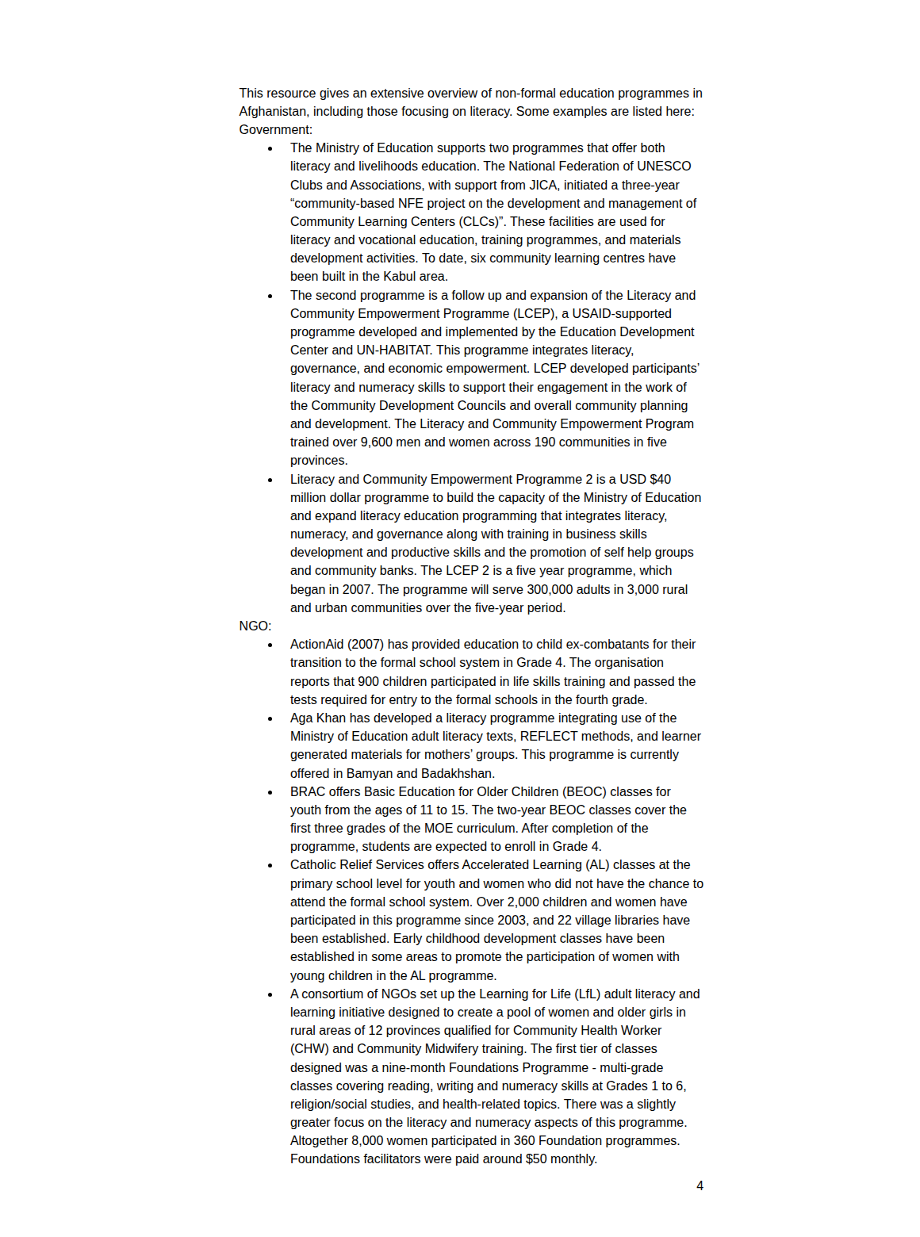This resource gives an extensive overview of non-formal education programmes in Afghanistan, including those focusing on literacy. Some examples are listed here:
Government:
The Ministry of Education supports two programmes that offer both literacy and livelihoods education. The National Federation of UNESCO Clubs and Associations, with support from JICA, initiated a three-year “community-based NFE project on the development and management of Community Learning Centers (CLCs)”. These facilities are used for literacy and vocational education, training programmes, and materials development activities. To date, six community learning centres have been built in the Kabul area.
The second programme is a follow up and expansion of the Literacy and Community Empowerment Programme (LCEP), a USAID-supported programme developed and implemented by the Education Development Center and UN-HABITAT. This programme integrates literacy, governance, and economic empowerment. LCEP developed participants’ literacy and numeracy skills to support their engagement in the work of the Community Development Councils and overall community planning and development. The Literacy and Community Empowerment Program trained over 9,600 men and women across 190 communities in five provinces.
Literacy and Community Empowerment Programme 2 is a USD $40 million dollar programme to build the capacity of the Ministry of Education and expand literacy education programming that integrates literacy, numeracy, and governance along with training in business skills development and productive skills and the promotion of self help groups and community banks. The LCEP 2 is a five year programme, which began in 2007. The programme will serve 300,000 adults in 3,000 rural and urban communities over the five-year period.
NGO:
ActionAid (2007) has provided education to child ex-combatants for their transition to the formal school system in Grade 4. The organisation reports that 900 children participated in life skills training and passed the tests required for entry to the formal schools in the fourth grade.
Aga Khan has developed a literacy programme integrating use of the Ministry of Education adult literacy texts, REFLECT methods, and learner generated materials for mothers’ groups. This programme is currently offered in Bamyan and Badakhshan.
BRAC offers Basic Education for Older Children (BEOC) classes for youth from the ages of 11 to 15. The two-year BEOC classes cover the first three grades of the MOE curriculum. After completion of the programme, students are expected to enroll in Grade 4.
Catholic Relief Services offers Accelerated Learning (AL) classes at the primary school level for youth and women who did not have the chance to attend the formal school system. Over 2,000 children and women have participated in this programme since 2003, and 22 village libraries have been established. Early childhood development classes have been established in some areas to promote the participation of women with young children in the AL programme.
A consortium of NGOs set up the Learning for Life (LfL) adult literacy and learning initiative designed to create a pool of women and older girls in rural areas of 12 provinces qualified for Community Health Worker (CHW) and Community Midwifery training. The first tier of classes designed was a nine-month Foundations Programme - multi-grade classes covering reading, writing and numeracy skills at Grades 1 to 6, religion/social studies, and health-related topics. There was a slightly greater focus on the literacy and numeracy aspects of this programme. Altogether 8,000 women participated in 360 Foundation programmes. Foundations facilitators were paid around $50 monthly.
4